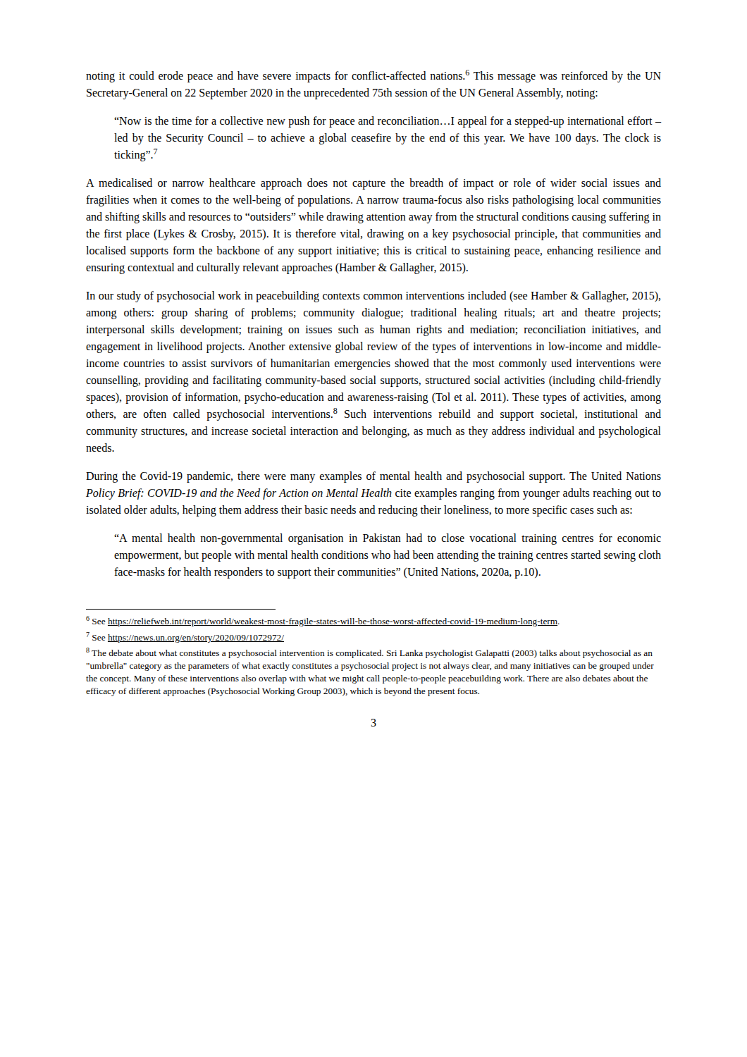noting it could erode peace and have severe impacts for conflict-affected nations.6 This message was reinforced by the UN Secretary-General on 22 September 2020 in the unprecedented 75th session of the UN General Assembly, noting:
“Now is the time for a collective new push for peace and reconciliation…I appeal for a stepped-up international effort – led by the Security Council – to achieve a global ceasefire by the end of this year. We have 100 days. The clock is ticking”.7
A medicalised or narrow healthcare approach does not capture the breadth of impact or role of wider social issues and fragilities when it comes to the well-being of populations. A narrow trauma-focus also risks pathologising local communities and shifting skills and resources to “outsiders” while drawing attention away from the structural conditions causing suffering in the first place (Lykes & Crosby, 2015). It is therefore vital, drawing on a key psychosocial principle, that communities and localised supports form the backbone of any support initiative; this is critical to sustaining peace, enhancing resilience and ensuring contextual and culturally relevant approaches (Hamber & Gallagher, 2015).
In our study of psychosocial work in peacebuilding contexts common interventions included (see Hamber & Gallagher, 2015), among others: group sharing of problems; community dialogue; traditional healing rituals; art and theatre projects; interpersonal skills development; training on issues such as human rights and mediation; reconciliation initiatives, and engagement in livelihood projects. Another extensive global review of the types of interventions in low-income and middle-income countries to assist survivors of humanitarian emergencies showed that the most commonly used interventions were counselling, providing and facilitating community-based social supports, structured social activities (including child-friendly spaces), provision of information, psycho-education and awareness-raising (Tol et al. 2011). These types of activities, among others, are often called psychosocial interventions.8 Such interventions rebuild and support societal, institutional and community structures, and increase societal interaction and belonging, as much as they address individual and psychological needs.
During the Covid-19 pandemic, there were many examples of mental health and psychosocial support. The United Nations Policy Brief: COVID-19 and the Need for Action on Mental Health cite examples ranging from younger adults reaching out to isolated older adults, helping them address their basic needs and reducing their loneliness, to more specific cases such as:
“A mental health non-governmental organisation in Pakistan had to close vocational training centres for economic empowerment, but people with mental health conditions who had been attending the training centres started sewing cloth face-masks for health responders to support their communities” (United Nations, 2020a, p.10).
6 See https://reliefweb.int/report/world/weakest-most-fragile-states-will-be-those-worst-affected-covid-19-medium-long-term.
7 See https://news.un.org/en/story/2020/09/1072972/
8 The debate about what constitutes a psychosocial intervention is complicated. Sri Lanka psychologist Galapatti (2003) talks about psychosocial as an "umbrella" category as the parameters of what exactly constitutes a psychosocial project is not always clear, and many initiatives can be grouped under the concept. Many of these interventions also overlap with what we might call people-to-people peacebuilding work. There are also debates about the efficacy of different approaches (Psychosocial Working Group 2003), which is beyond the present focus.
3